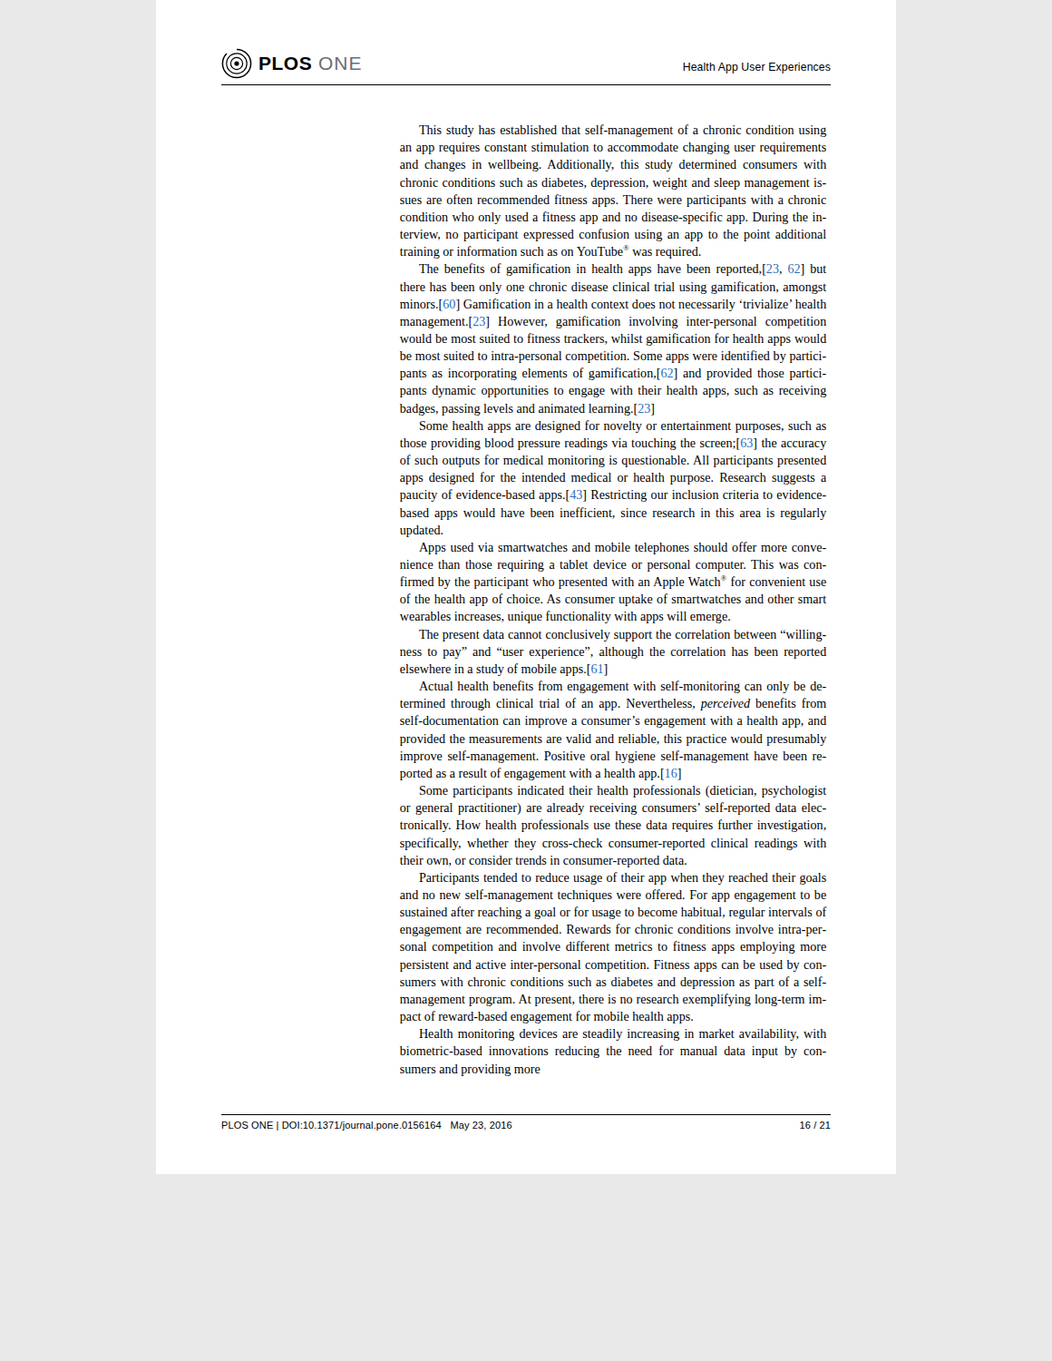PLOS ONE
Health App User Experiences
This study has established that self-management of a chronic condition using an app requires constant stimulation to accommodate changing user requirements and changes in wellbeing. Additionally, this study determined consumers with chronic conditions such as diabetes, depression, weight and sleep management issues are often recommended fitness apps. There were participants with a chronic condition who only used a fitness app and no disease-specific app. During the interview, no participant expressed confusion using an app to the point additional training or information such as on YouTube® was required.
The benefits of gamification in health apps have been reported,[23, 62] but there has been only one chronic disease clinical trial using gamification, amongst minors.[60] Gamification in a health context does not necessarily ‘trivialize’ health management.[23] However, gamification involving inter-personal competition would be most suited to fitness trackers, whilst gamification for health apps would be most suited to intra-personal competition. Some apps were identified by participants as incorporating elements of gamification,[62] and provided those participants dynamic opportunities to engage with their health apps, such as receiving badges, passing levels and animated learning.[23]
Some health apps are designed for novelty or entertainment purposes, such as those providing blood pressure readings via touching the screen;[63] the accuracy of such outputs for medical monitoring is questionable. All participants presented apps designed for the intended medical or health purpose. Research suggests a paucity of evidence-based apps.[43] Restricting our inclusion criteria to evidence-based apps would have been inefficient, since research in this area is regularly updated.
Apps used via smartwatches and mobile telephones should offer more convenience than those requiring a tablet device or personal computer. This was confirmed by the participant who presented with an Apple Watch® for convenient use of the health app of choice. As consumer uptake of smartwatches and other smart wearables increases, unique functionality with apps will emerge.
The present data cannot conclusively support the correlation between “willingness to pay” and “user experience”, although the correlation has been reported elsewhere in a study of mobile apps.[61]
Actual health benefits from engagement with self-monitoring can only be determined through clinical trial of an app. Nevertheless, perceived benefits from self-documentation can improve a consumer’s engagement with a health app, and provided the measurements are valid and reliable, this practice would presumably improve self-management. Positive oral hygiene self-management have been reported as a result of engagement with a health app.[16]
Some participants indicated their health professionals (dietician, psychologist or general practitioner) are already receiving consumers’ self-reported data electronically. How health professionals use these data requires further investigation, specifically, whether they cross-check consumer-reported clinical readings with their own, or consider trends in consumer-reported data.
Participants tended to reduce usage of their app when they reached their goals and no new self-management techniques were offered. For app engagement to be sustained after reaching a goal or for usage to become habitual, regular intervals of engagement are recommended. Rewards for chronic conditions involve intra-personal competition and involve different metrics to fitness apps employing more persistent and active inter-personal competition. Fitness apps can be used by consumers with chronic conditions such as diabetes and depression as part of a self-management program. At present, there is no research exemplifying long-term impact of reward-based engagement for mobile health apps.
Health monitoring devices are steadily increasing in market availability, with biometric-based innovations reducing the need for manual data input by consumers and providing more
PLOS ONE | DOI:10.1371/journal.pone.0156164 May 23, 2016
16 / 21